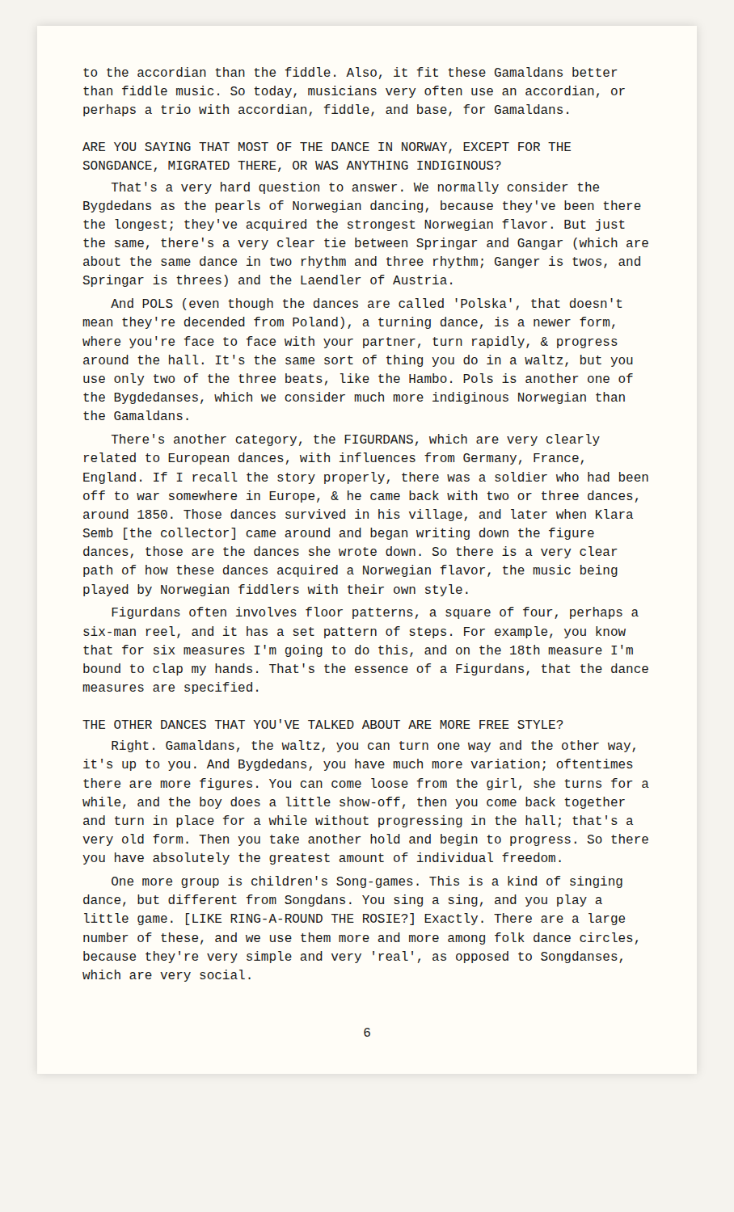to the accordian than the fiddle. Also, it fit these Gamaldans better than fiddle music. So today, musicians very often use an accordian, or perhaps a trio with accordian, fiddle, and base, for Gamaldans.
Are you saying that most of the dance in Norway, except for the Songdance, migrated there, or was anything indiginous?
That's a very hard question to answer. We normally consider the Bygdedans as the pearls of Norwegian dancing, because they've been there the longest; they've acquired the strongest Norwegian flavor. But just the same, there's a very clear tie between Springar and Gangar (which are about the same dance in two rhythm and three rhythm; Ganger is twos, and Springar is threes) and the Laendler of Austria.
And POLS (even though the dances are called 'Polska', that doesn't mean they're decended from Poland), a turning dance, is a newer form, where you're face to face with your partner, turn rapidly, & progress around the hall. It's the same sort of thing you do in a waltz, but you use only two of the three beats, like the Hambo. Pols is another one of the Bygdedanses, which we consider much more indiginous Norwegian than the Gamaldans.
There's another category, the FIGURDANS, which are very clearly related to European dances, with influences from Germany, France, England. If I recall the story properly, there was a soldier who had been off to war somewhere in Europe, & he came back with two or three dances, around 1850. Those dances survived in his village, and later when Klara Semb [the collector] came around and began writing down the figure dances, those are the dances she wrote down. So there is a very clear path of how these dances acquired a Norwegian flavor, the music being played by Norwegian fiddlers with their own style.
Figurdans often involves floor patterns, a square of four, perhaps a six-man reel, and it has a set pattern of steps. For example, you know that for six measures I'm going to do this, and on the 18th measure I'm bound to clap my hands. That's the essence of a Figurdans, that the dance measures are specified.
The other dances that you've talked about are more free style?
Right. Gamaldans, the waltz, you can turn one way and the other way, it's up to you. And Bygdedans, you have much more variation; oftentimes there are more figures. You can come loose from the girl, she turns for a while, and the boy does a little show-off, then you come back together and turn in place for a while without progressing in the hall; that's a very old form. Then you take another hold and begin to progress. So there you have absolutely the greatest amount of individual freedom.
One more group is children's Song-games. This is a kind of singing dance, but different from Songdans. You sing a sing, and you play a little game. [LIKE RING-A-ROUND THE ROSIE?] Exactly. There are a large number of these, and we use them more and more among folk dance circles, because they're very simple and very 'real', as opposed to Songdanses, which are very social.
6